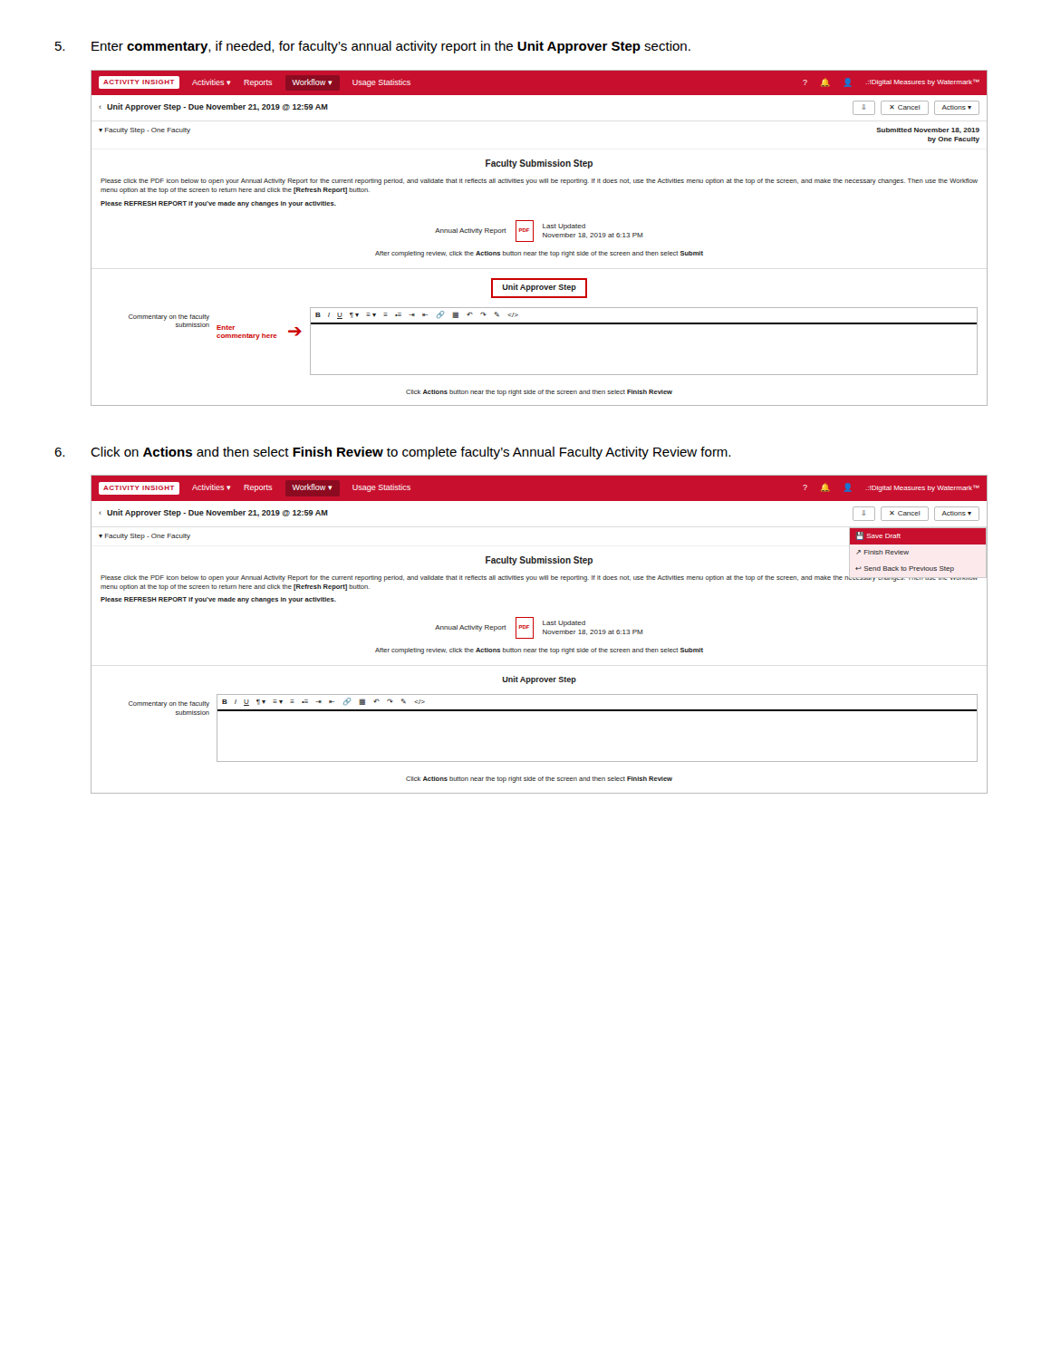5. Enter commentary, if needed, for faculty’s annual activity report in the Unit Approver Step section.
ACTIVITY INSIGHT Activities ▾ Reports Workflow ▾ Usage Statistics ? 🔔 👤 .:!Digital Measures by Watermark™
‹ Unit Approver Step - Due November 21, 2019 @ 12:59 AM ⇩ ✕ Cancel Actions ▾
▾ Faculty Step - One Faculty Submitted November 18, 2019
by One Faculty
Faculty Submission Step
Please click the PDF icon below to open your Annual Activity Report for the current reporting period, and validate that it reflects all activities you will be reporting. If it does not, use the Activities menu option at the top of the screen, and make the necessary changes. Then use the Workflow menu option at the top of the screen to return here and click the [Refresh Report] button.
Please REFRESH REPORT if you've made any changes in your activities.
Annual Activity Report PDF Last Updated
November 18, 2019 at 6:13 PM
After completing review, click the Actions button near the top right side of the screen and then select Submit
Unit Approver Step
Commentary on the faculty submission
Enter commentary here
➔
BIU¶ ▾≡ ▾≡•≡⇥⇤🔗▦↶↷✎</>
Click Actions button near the top right side of the screen and then select Finish Review
6. Click on Actions and then select Finish Review to complete faculty’s Annual Faculty Activity Review form.
ACTIVITY INSIGHT Activities ▾ Reports Workflow ▾ Usage Statistics ? 🔔 👤 .:!Digital Measures by Watermark™
‹ Unit Approver Step - Due November 21, 2019 @ 12:59 AM ⇩ ✕ Cancel Actions ▾
💾 Save Draft
↗ Finish Review
↩ Send Back to Previous Step
▾ Faculty Step - One Faculty
Faculty Submission Step
Please click the PDF icon below to open your Annual Activity Report for the current reporting period, and validate that it reflects all activities you will be reporting. If it does not, use the Activities menu option at the top of the screen, and make the necessary changes. Then use the Workflow menu option at the top of the screen to return here and click the [Refresh Report] button.
Please REFRESH REPORT if you've made any changes in your activities.
Annual Activity Report PDF Last Updated
November 18, 2019 at 6:13 PM
After completing review, click the Actions button near the top right side of the screen and then select Submit
Unit Approver Step
Commentary on the faculty submission
BIU¶ ▾≡ ▾≡•≡⇥⇤🔗▦↶↷✎</>
Click Actions button near the top right side of the screen and then select Finish Review